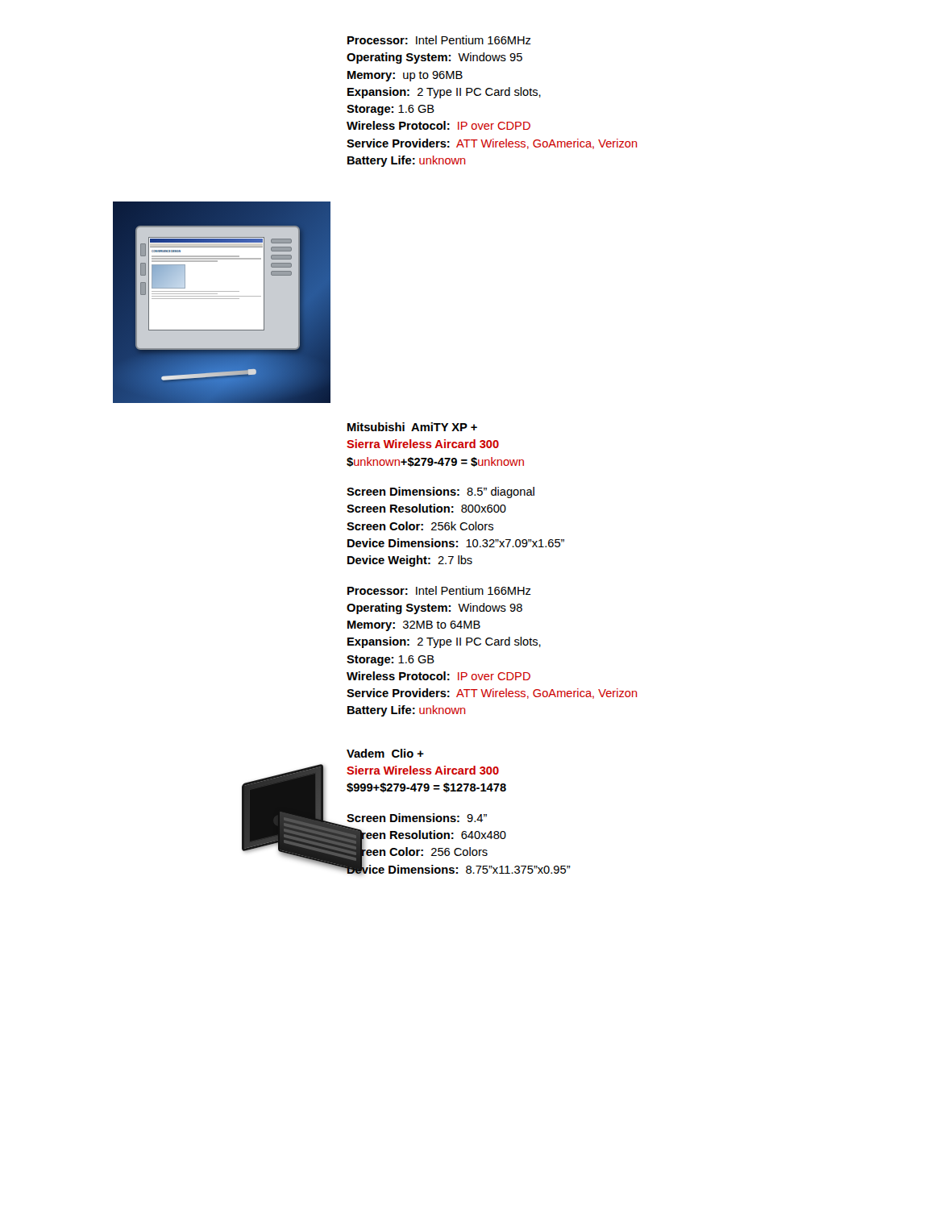Processor: Intel Pentium 166MHz
Operating System: Windows 95
Memory: up to 96MB
Expansion: 2 Type II PC Card slots,
Storage: 1.6 GB
Wireless Protocol: IP over CDPD
Service Providers: ATT Wireless, GoAmerica, Verizon
Battery Life: unknown
CONVERGENCE DESIGN
Mitsubishi AmiTY XP +
Sierra Wireless Aircard 300
$unknown+$279-479 = $unknown
Screen Dimensions: 8.5” diagonal
Screen Resolution: 800x600
Screen Color: 256k Colors
Device Dimensions: 10.32”x7.09”x1.65”
Device Weight: 2.7 lbs
Processor: Intel Pentium 166MHz
Operating System: Windows 98
Memory: 32MB to 64MB
Expansion: 2 Type II PC Card slots,
Storage: 1.6 GB
Wireless Protocol: IP over CDPD
Service Providers: ATT Wireless, GoAmerica, Verizon
Battery Life: unknown
Vadem Clio +
Sierra Wireless Aircard 300
$999+$279-479 = $1278-1478
Screen Dimensions: 9.4”
Screen Resolution: 640x480
Screen Color: 256 Colors
Device Dimensions: 8.75”x11.375”x0.95”